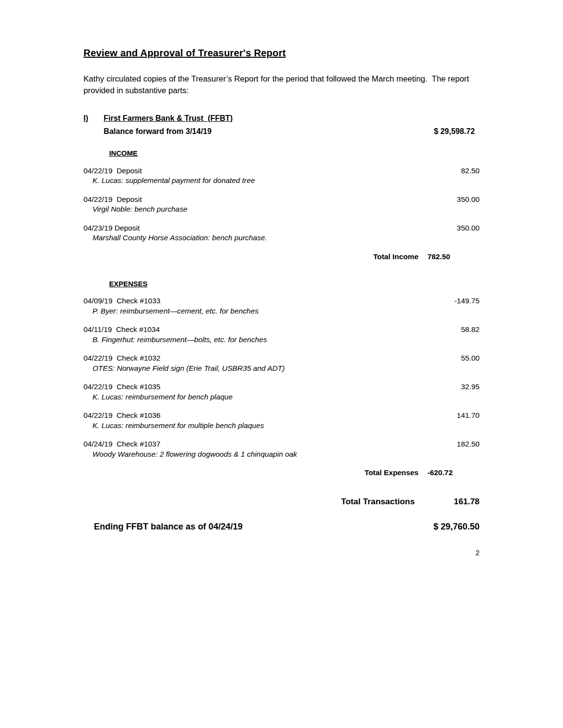Review and Approval of Treasurer's Report
Kathy circulated copies of the Treasurer’s Report for the period that followed the March meeting. The report provided in substantive parts:
I) First Farmers Bank & Trust (FFBT)
Balance forward from 3/14/19 $ 29,598.72
INCOME
| 04/22/19 Deposit K. Lucas: supplemental payment for donated tree | 82.50 |
| 04/22/19 Deposit Virgil Noble: bench purchase | 350.00 |
| 04/23/19 Deposit Marshall County Horse Association: bench purchase. | 350.00 |
| Total Income | 782.50 |
EXPENSES
| 04/09/19 Check #1033 P. Byer: reimbursement—cement, etc. for benches | -149.75 |
| 04/11/19 Check #1034 B. Fingerhut: reimbursement—bolts, etc. for benches | 58.82 |
| 04/22/19 Check #1032 OTES: Norwayne Field sign (Erie Trail, USBR35 and ADT) | 55.00 |
| 04/22/19 Check #1035 K. Lucas: reimbursement for bench plaque | 32.95 |
| 04/22/19 Check #1036 K. Lucas: reimbursement for multiple bench plaques | 141.70 |
| 04/24/19 Check #1037 Woody Warehouse: 2 flowering dogwoods & 1 chinquapin oak | 182.50 |
| Total Expenses | -620.72 |
Total Transactions 161.78
Ending FFBT balance as of 04/24/19 $ 29,760.50
2